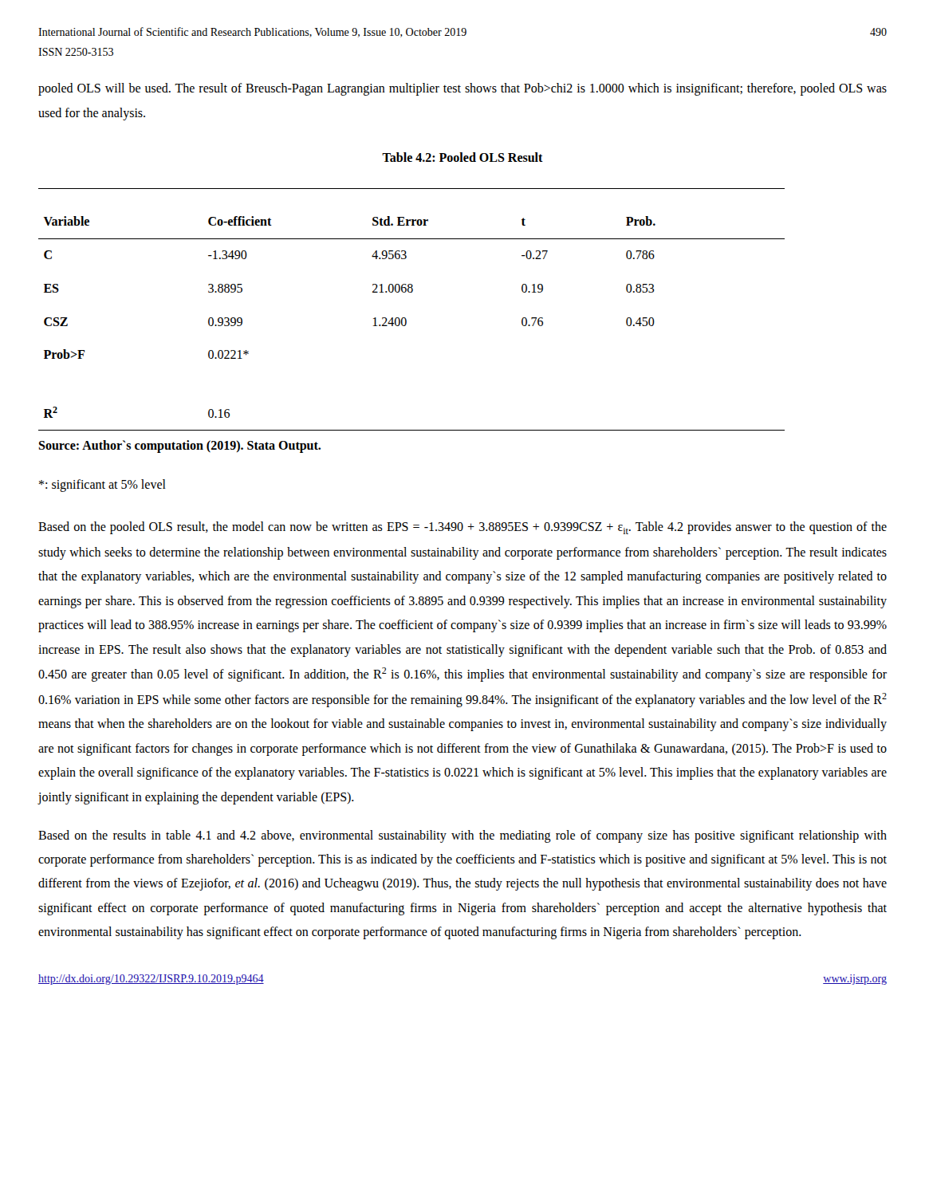International Journal of Scientific and Research Publications, Volume 9, Issue 10, October 2019
490
ISSN 2250-3153
pooled OLS will be used. The result of Breusch-Pagan Lagrangian multiplier test shows that Pob>chi2 is 1.0000 which is insignificant; therefore, pooled OLS was used for the analysis.
Table 4.2: Pooled OLS Result
| Variable | Co-efficient | Std. Error | t | Prob. |
| --- | --- | --- | --- | --- |
| C | -1.3490 | 4.9563 | -0.27 | 0.786 |
| ES | 3.8895 | 21.0068 | 0.19 | 0.853 |
| CSZ | 0.9399 | 1.2400 | 0.76 | 0.450 |
| Prob>F | 0.0221* | | | |
| R 2 | 0.16 | | | |
Source: Author`s computation (2019). Stata Output.
*: significant at 5% level
Based on the pooled OLS result, the model can now be written as EPS = -1.3490 + 3.8895ES + 0.9399CSZ + εit. Table 4.2 provides answer to the question of the study which seeks to determine the relationship between environmental sustainability and corporate performance from shareholders` perception. The result indicates that the explanatory variables, which are the environmental sustainability and company`s size of the 12 sampled manufacturing companies are positively related to earnings per share. This is observed from the regression coefficients of 3.8895 and 0.9399 respectively. This implies that an increase in environmental sustainability practices will lead to 388.95% increase in earnings per share. The coefficient of company`s size of 0.9399 implies that an increase in firm`s size will leads to 93.99% increase in EPS. The result also shows that the explanatory variables are not statistically significant with the dependent variable such that the Prob. of 0.853 and 0.450 are greater than 0.05 level of significant. In addition, the R2 is 0.16%, this implies that environmental sustainability and company`s size are responsible for 0.16% variation in EPS while some other factors are responsible for the remaining 99.84%. The insignificant of the explanatory variables and the low level of the R2 means that when the shareholders are on the lookout for viable and sustainable companies to invest in, environmental sustainability and company`s size individually are not significant factors for changes in corporate performance which is not different from the view of Gunathilaka & Gunawardana, (2015). The Prob>F is used to explain the overall significance of the explanatory variables. The F-statistics is 0.0221 which is significant at 5% level. This implies that the explanatory variables are jointly significant in explaining the dependent variable (EPS).
Based on the results in table 4.1 and 4.2 above, environmental sustainability with the mediating role of company size has positive significant relationship with corporate performance from shareholders` perception. This is as indicated by the coefficients and F-statistics which is positive and significant at 5% level. This is not different from the views of Ezejiofor, et al. (2016) and Ucheagwu (2019). Thus, the study rejects the null hypothesis that environmental sustainability does not have significant effect on corporate performance of quoted manufacturing firms in Nigeria from shareholders` perception and accept the alternative hypothesis that environmental sustainability has significant effect on corporate performance of quoted manufacturing firms in Nigeria from shareholders` perception.
http://dx.doi.org/10.29322/IJSRP.9.10.2019.p9464
www.ijsrp.org